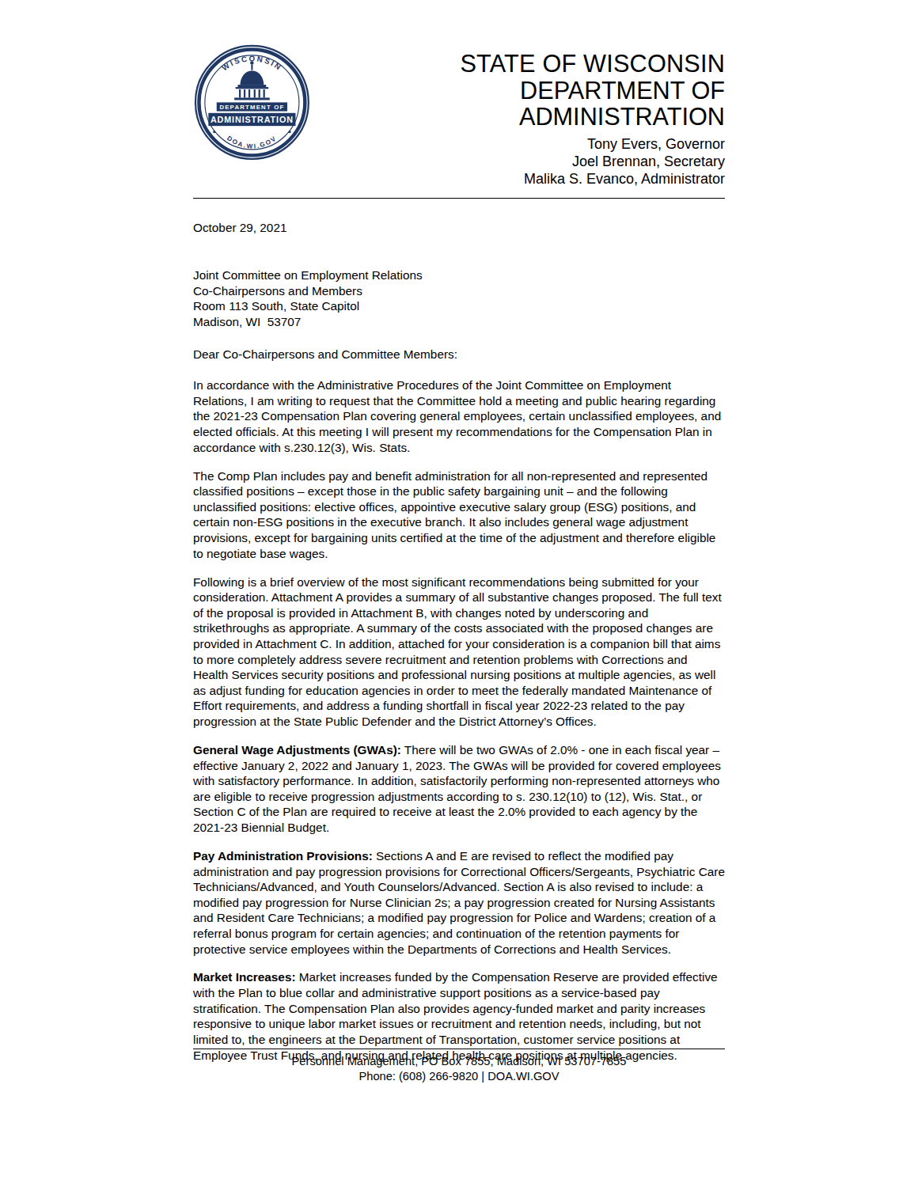WISCONSIN DOA.WI.GOV DEPARTMENT OF ADMINISTRATION
STATE OF WISCONSIN
DEPARTMENT OF ADMINISTRATION
Tony Evers, Governor
Joel Brennan, Secretary
Malika S. Evanco, Administrator
October 29, 2021
Joint Committee on Employment Relations
Co-Chairpersons and Members
Room 113 South, State Capitol
Madison, WI 53707
Dear Co-Chairpersons and Committee Members:
In accordance with the Administrative Procedures of the Joint Committee on Employment Relations, I am writing to request that the Committee hold a meeting and public hearing regarding the 2021-23 Compensation Plan covering general employees, certain unclassified employees, and elected officials. At this meeting I will present my recommendations for the Compensation Plan in accordance with s.230.12(3), Wis. Stats.
The Comp Plan includes pay and benefit administration for all non-represented and represented classified positions – except those in the public safety bargaining unit – and the following unclassified positions: elective offices, appointive executive salary group (ESG) positions, and certain non-ESG positions in the executive branch. It also includes general wage adjustment provisions, except for bargaining units certified at the time of the adjustment and therefore eligible to negotiate base wages.
Following is a brief overview of the most significant recommendations being submitted for your consideration. Attachment A provides a summary of all substantive changes proposed. The full text of the proposal is provided in Attachment B, with changes noted by underscoring and strikethroughs as appropriate. A summary of the costs associated with the proposed changes are provided in Attachment C. In addition, attached for your consideration is a companion bill that aims to more completely address severe recruitment and retention problems with Corrections and Health Services security positions and professional nursing positions at multiple agencies, as well as adjust funding for education agencies in order to meet the federally mandated Maintenance of Effort requirements, and address a funding shortfall in fiscal year 2022-23 related to the pay progression at the State Public Defender and the District Attorney’s Offices.
General Wage Adjustments (GWAs): There will be two GWAs of 2.0% - one in each fiscal year – effective January 2, 2022 and January 1, 2023. The GWAs will be provided for covered employees with satisfactory performance. In addition, satisfactorily performing non-represented attorneys who are eligible to receive progression adjustments according to s. 230.12(10) to (12), Wis. Stat., or Section C of the Plan are required to receive at least the 2.0% provided to each agency by the 2021-23 Biennial Budget.
Pay Administration Provisions: Sections A and E are revised to reflect the modified pay administration and pay progression provisions for Correctional Officers/Sergeants, Psychiatric Care Technicians/Advanced, and Youth Counselors/Advanced. Section A is also revised to include: a modified pay progression for Nurse Clinician 2s; a pay progression created for Nursing Assistants and Resident Care Technicians; a modified pay progression for Police and Wardens; creation of a referral bonus program for certain agencies; and continuation of the retention payments for protective service employees within the Departments of Corrections and Health Services.
Market Increases: Market increases funded by the Compensation Reserve are provided effective with the Plan to blue collar and administrative support positions as a service-based pay stratification. The Compensation Plan also provides agency-funded market and parity increases responsive to unique labor market issues or recruitment and retention needs, including, but not limited to, the engineers at the Department of Transportation, customer service positions at Employee Trust Funds, and nursing and related health care positions at multiple agencies.
Personnel Management, PO Box 7855, Madison, WI 53707-7855
Phone: (608) 266-9820 | DOA.WI.GOV